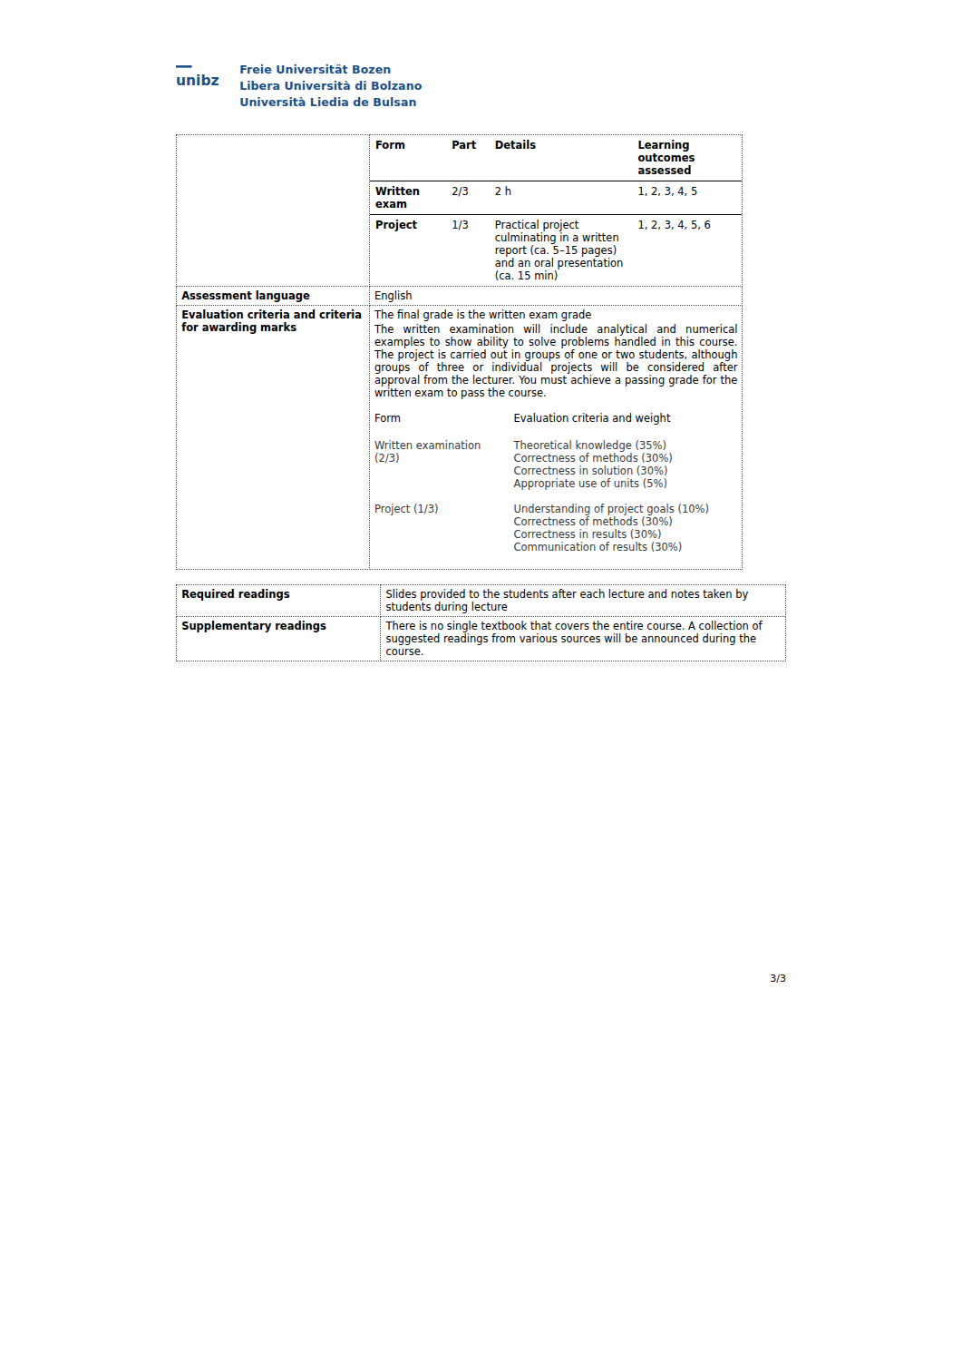unibz
Freie Universität Bozen Libera Università di Bolzano Università Liedia de Bulsan
| | / Form / Part / Details / Learning outcomes assessed / / --- / --- / --- / --- / / Written exam / 2/3 / 2 h / 1, 2, 3, 4, 5 / / Project / 1/3 / Practical project culminating in a written report (ca. 5–15 pages) and an oral presentation (ca. 15 min) / 1, 2, 3, 4, 5, 6 / | |
| Assessment language | English | |
| Evaluation criteria and criteria for awarding marks | The final grade is the written exam grade The written examination will include analytical and numerical examples to show ability to solve problems handled in this course. The project is carried out in groups of one or two students, although groups of three or individual projects will be considered after approval from the lecturer. You must achieve a passing grade for the written exam to pass the course. / Form / Evaluation criteria and weight / / Written examination (2/3) / Theoretical knowledge (35%) Correctness of methods (30%) Correctness in solution (30%) Appropriate use of units (5%) / / Project (1/3) / Understanding of project goals (10%) Correctness of methods (30%) Correctness in results (30%) Communication of results (30%) / | |
| Required readings | Slides provided to the students after each lecture and notes taken by students during lecture |
| Supplementary readings | There is no single textbook that covers the entire course. A collection of suggested readings from various sources will be announced during the course. |
3/3